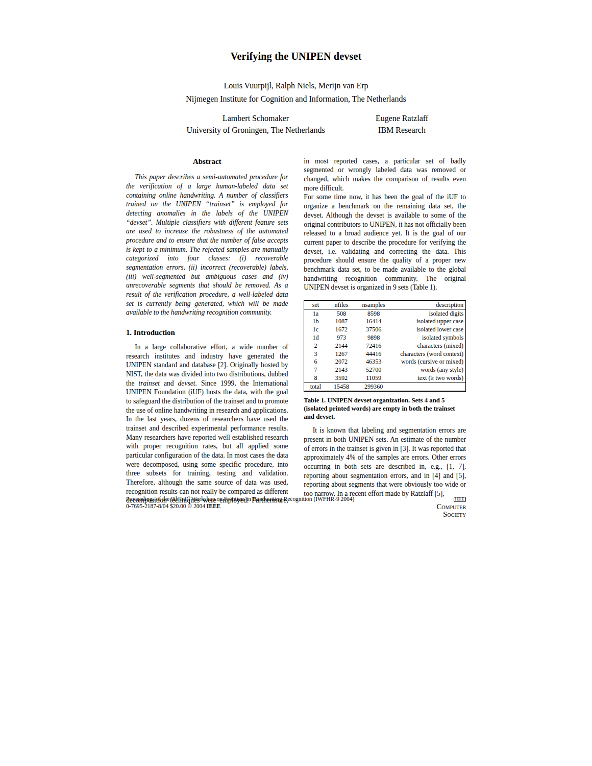Verifying the UNIPEN devset
Louis Vuurpijl, Ralph Niels, Merijn van Erp
Nijmegen Institute for Cognition and Information, The Netherlands
| Lambert Schomaker | Eugene Ratzlaff |
| University of Groningen, The Netherlands | IBM Research |
Abstract
This paper describes a semi-automated procedure for the verification of a large human-labeled data set containing online handwriting. A number of classifiers trained on the UNIPEN “trainset” is employed for detecting anomalies in the labels of the UNIPEN “devset”. Multiple classifiers with different feature sets are used to increase the robustness of the automated procedure and to ensure that the number of false accepts is kept to a minimum. The rejected samples are manually categorized into four classes: (i) recoverable segmentation errors, (ii) incorrect (recoverable) labels, (iii) well-segmented but ambiguous cases and (iv) unrecoverable segments that should be removed. As a result of the verification procedure, a well-labeled data set is currently being generated, which will be made available to the handwriting recognition community.
1. Introduction
In a large collaborative effort, a wide number of research institutes and industry have generated the UNIPEN standard and database [2]. Originally hosted by NIST, the data was divided into two distributions, dubbed the trainset and devset. Since 1999, the International UNIPEN Foundation (iUF) hosts the data, with the goal to safeguard the distribution of the trainset and to promote the use of online handwriting in research and applications. In the last years, dozens of researchers have used the trainset and described experimental performance results. Many researchers have reported well established research with proper recognition rates, but all applied some particular configuration of the data. In most cases the data were decomposed, using some specific procedure, into three subsets for training, testing and validation. Therefore, although the same source of data was used, recognition results can not really be compared as different decomposition techniques were employed. Furthermore, in most reported cases, a particular set of badly segmented or wrongly labeled data was removed or changed, which makes the comparison of results even more difficult.
For some time now, it has been the goal of the iUF to organize a benchmark on the remaining data set, the devset. Although the devset is available to some of the original contributors to UNIPEN, it has not officially been released to a broad audience yet. It is the goal of our current paper to describe the procedure for verifying the devset, i.e. validating and correcting the data. This procedure should ensure the quality of a proper new benchmark data set, to be made available to the global handwriting recognition community. The original UNIPEN devset is organized in 9 sets (Table 1).
| set | nfiles | nsamples | description |
| --- | --- | --- | --- |
| 1a | 508 | 8598 | isolated digits |
| 1b | 1087 | 16414 | isolated upper case |
| 1c | 1672 | 37506 | isolated lower case |
| 1d | 973 | 9898 | isolated symbols |
| 2 | 2144 | 72416 | characters (mixed) |
| 3 | 1267 | 44416 | characters (word context) |
| 6 | 2072 | 46353 | words (cursive or mixed) |
| 7 | 2143 | 52700 | words (any style) |
| 8 | 3592 | 11059 | text (≥ two words) |
| total | 15458 | 299360 | |
Table 1. UNIPEN devset organization. Sets 4 and 5 (isolated printed words) are empty in both the trainset and devset.
It is known that labeling and segmentation errors are present in both UNIPEN sets. An estimate of the number of errors in the trainset is given in [3]. It was reported that approximately 4% of the samples are errors. Other errors occurring in both sets are described in, e.g., [1, 7], reporting about segmentation errors, and in [4] and [5], reporting about segments that were obviously too wide or too narrow. In a recent effort made by Ratzlaff [5],
Proceedings of the 9th Int’l Workshop on Frontiers in Handwriting Recognition (IWFHR-9 2004)
0-7695-2187-8/04 $20.00 © 2004 IEEE
IEEE
Computer
Society